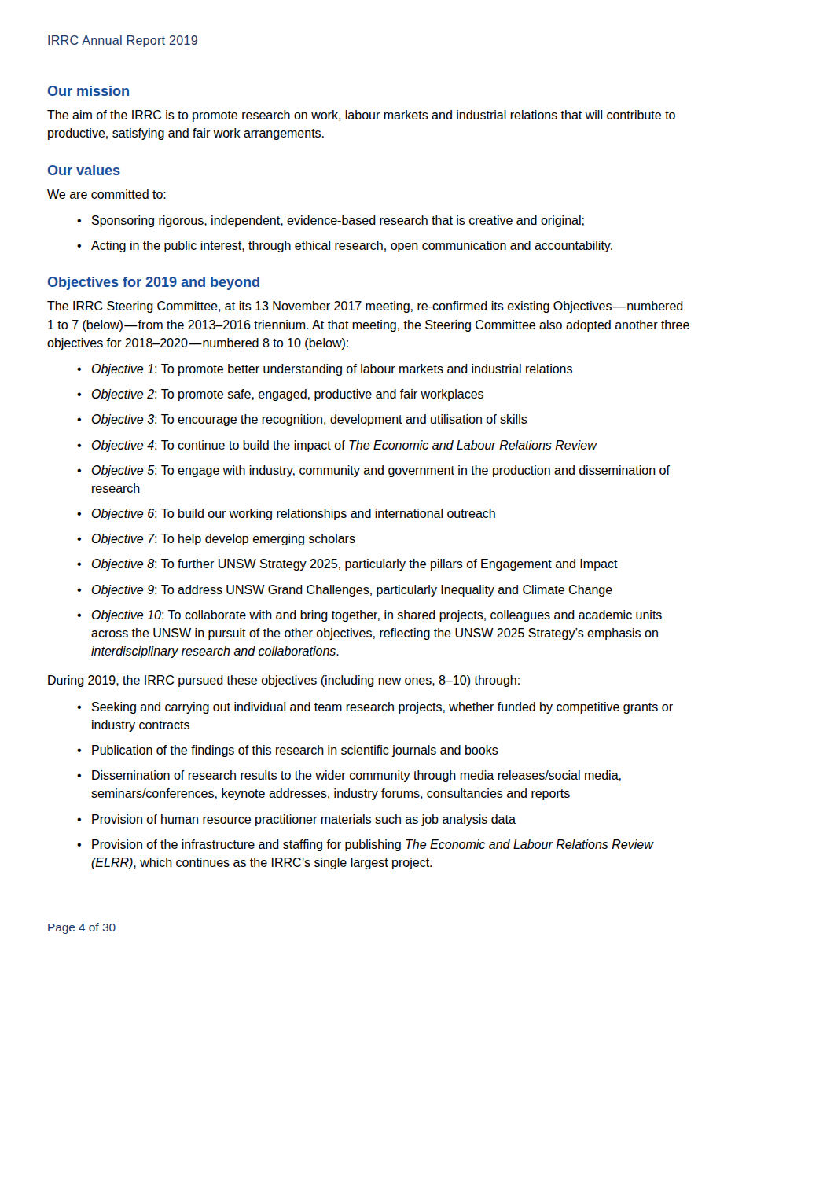IRRC Annual Report 2019
Our mission
The aim of the IRRC is to promote research on work, labour markets and industrial relations that will contribute to productive, satisfying and fair work arrangements.
Our values
We are committed to:
Sponsoring rigorous, independent, evidence-based research that is creative and original;
Acting in the public interest, through ethical research, open communication and accountability.
Objectives for 2019 and beyond
The IRRC Steering Committee, at its 13 November 2017 meeting, re-confirmed its existing Objectives — numbered 1 to 7 (below) — from the 2013–2016 triennium. At that meeting, the Steering Committee also adopted another three objectives for 2018–2020 — numbered 8 to 10 (below):
Objective 1: To promote better understanding of labour markets and industrial relations
Objective 2: To promote safe, engaged, productive and fair workplaces
Objective 3: To encourage the recognition, development and utilisation of skills
Objective 4: To continue to build the impact of The Economic and Labour Relations Review
Objective 5: To engage with industry, community and government in the production and dissemination of research
Objective 6: To build our working relationships and international outreach
Objective 7: To help develop emerging scholars
Objective 8: To further UNSW Strategy 2025, particularly the pillars of Engagement and Impact
Objective 9: To address UNSW Grand Challenges, particularly Inequality and Climate Change
Objective 10: To collaborate with and bring together, in shared projects, colleagues and academic units across the UNSW in pursuit of the other objectives, reflecting the UNSW 2025 Strategy’s emphasis on interdisciplinary research and collaborations.
During 2019, the IRRC pursued these objectives (including new ones, 8–10) through:
Seeking and carrying out individual and team research projects, whether funded by competitive grants or industry contracts
Publication of the findings of this research in scientific journals and books
Dissemination of research results to the wider community through media releases/social media, seminars/conferences, keynote addresses, industry forums, consultancies and reports
Provision of human resource practitioner materials such as job analysis data
Provision of the infrastructure and staffing for publishing The Economic and Labour Relations Review (ELRR), which continues as the IRRC’s single largest project.
Page 4 of 30